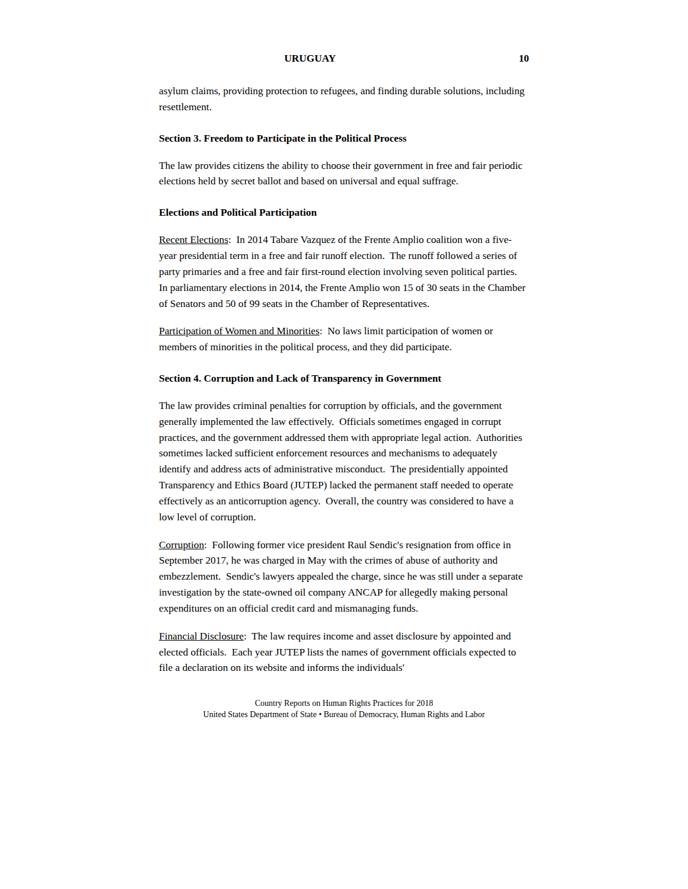URUGUAY 10
asylum claims, providing protection to refugees, and finding durable solutions, including resettlement.
Section 3. Freedom to Participate in the Political Process
The law provides citizens the ability to choose their government in free and fair periodic elections held by secret ballot and based on universal and equal suffrage.
Elections and Political Participation
Recent Elections: In 2014 Tabare Vazquez of the Frente Amplio coalition won a five-year presidential term in a free and fair runoff election. The runoff followed a series of party primaries and a free and fair first-round election involving seven political parties. In parliamentary elections in 2014, the Frente Amplio won 15 of 30 seats in the Chamber of Senators and 50 of 99 seats in the Chamber of Representatives.
Participation of Women and Minorities: No laws limit participation of women or members of minorities in the political process, and they did participate.
Section 4. Corruption and Lack of Transparency in Government
The law provides criminal penalties for corruption by officials, and the government generally implemented the law effectively. Officials sometimes engaged in corrupt practices, and the government addressed them with appropriate legal action. Authorities sometimes lacked sufficient enforcement resources and mechanisms to adequately identify and address acts of administrative misconduct. The presidentially appointed Transparency and Ethics Board (JUTEP) lacked the permanent staff needed to operate effectively as an anticorruption agency. Overall, the country was considered to have a low level of corruption.
Corruption: Following former vice president Raul Sendic's resignation from office in September 2017, he was charged in May with the crimes of abuse of authority and embezzlement. Sendic's lawyers appealed the charge, since he was still under a separate investigation by the state-owned oil company ANCAP for allegedly making personal expenditures on an official credit card and mismanaging funds.
Financial Disclosure: The law requires income and asset disclosure by appointed and elected officials. Each year JUTEP lists the names of government officials expected to file a declaration on its website and informs the individuals'
Country Reports on Human Rights Practices for 2018
United States Department of State • Bureau of Democracy, Human Rights and Labor